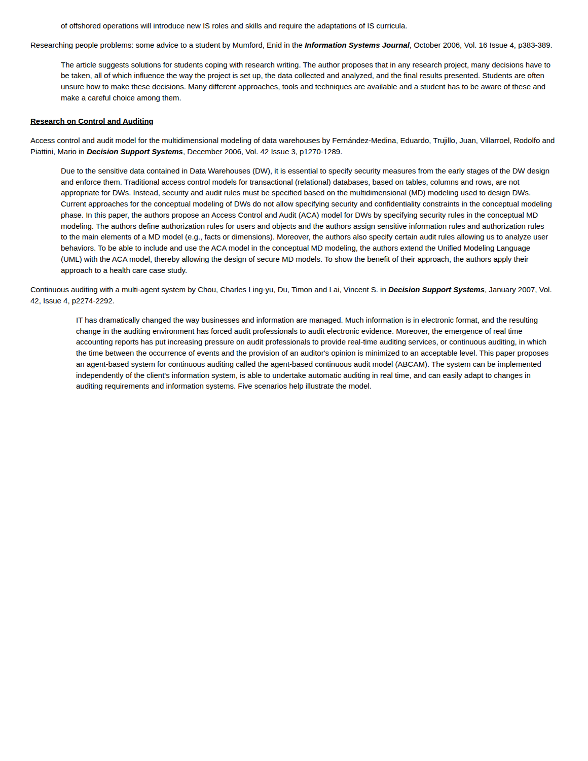of offshored operations will introduce new IS roles and skills and require the adaptations of IS curricula.
Researching people problems: some advice to a student by Mumford, Enid in the Information Systems Journal, October 2006, Vol. 16 Issue 4, p383-389.
The article suggests solutions for students coping with research writing. The author proposes that in any research project, many decisions have to be taken, all of which influence the way the project is set up, the data collected and analyzed, and the final results presented. Students are often unsure how to make these decisions. Many different approaches, tools and techniques are available and a student has to be aware of these and make a careful choice among them.
Research on Control and Auditing
Access control and audit model for the multidimensional modeling of data warehouses by Fernández-Medina, Eduardo, Trujillo, Juan, Villarroel, Rodolfo and Piattini, Mario in Decision Support Systems, December 2006, Vol. 42 Issue 3, p1270-1289.
Due to the sensitive data contained in Data Warehouses (DW), it is essential to specify security measures from the early stages of the DW design and enforce them. Traditional access control models for transactional (relational) databases, based on tables, columns and rows, are not appropriate for DWs. Instead, security and audit rules must be specified based on the multidimensional (MD) modeling used to design DWs. Current approaches for the conceptual modeling of DWs do not allow specifying security and confidentiality constraints in the conceptual modeling phase. In this paper, the authors propose an Access Control and Audit (ACA) model for DWs by specifying security rules in the conceptual MD modeling. The authors define authorization rules for users and objects and the authors assign sensitive information rules and authorization rules to the main elements of a MD model (e.g., facts or dimensions). Moreover, the authors also specify certain audit rules allowing us to analyze user behaviors. To be able to include and use the ACA model in the conceptual MD modeling, the authors extend the Unified Modeling Language (UML) with the ACA model, thereby allowing the design of secure MD models. To show the benefit of their approach, the authors apply their approach to a health care case study.
Continuous auditing with a multi-agent system by Chou, Charles Ling-yu, Du, Timon and Lai, Vincent S. in Decision Support Systems, January 2007, Vol. 42, Issue 4, p2274-2292.
IT has dramatically changed the way businesses and information are managed. Much information is in electronic format, and the resulting change in the auditing environment has forced audit professionals to audit electronic evidence. Moreover, the emergence of real time accounting reports has put increasing pressure on audit professionals to provide real-time auditing services, or continuous auditing, in which the time between the occurrence of events and the provision of an auditor's opinion is minimized to an acceptable level. This paper proposes an agent-based system for continuous auditing called the agent-based continuous audit model (ABCAM). The system can be implemented independently of the client's information system, is able to undertake automatic auditing in real time, and can easily adapt to changes in auditing requirements and information systems. Five scenarios help illustrate the model.